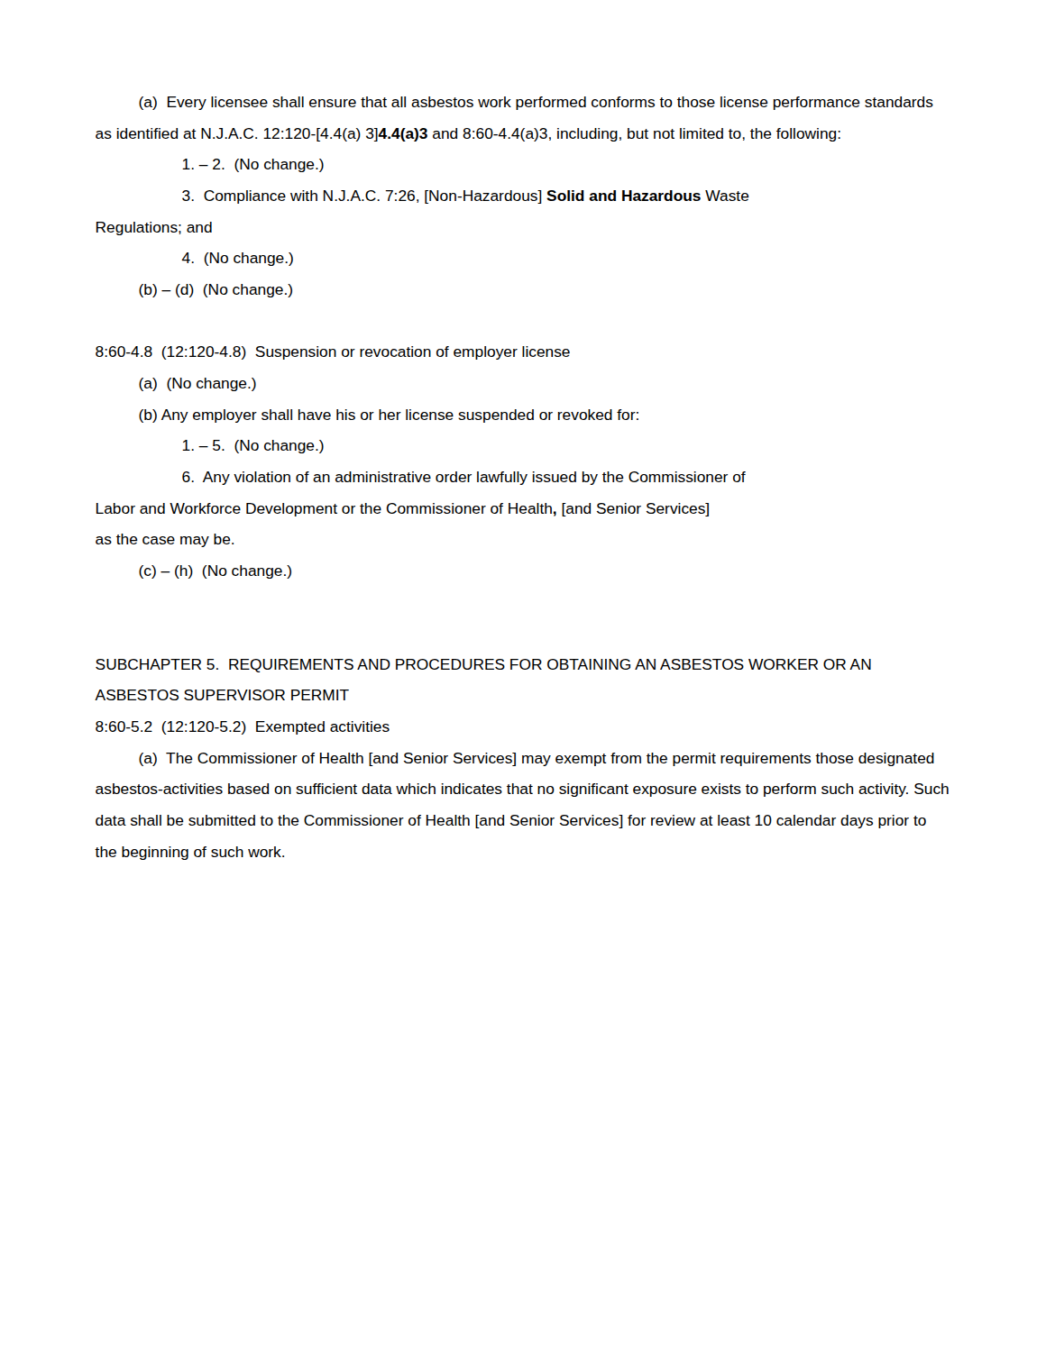(a) Every licensee shall ensure that all asbestos work performed conforms to those license performance standards as identified at N.J.A.C. 12:120-[4.4(a) 3]4.4(a)3 and 8:60-4.4(a)3, including, but not limited to, the following:
1. – 2. (No change.)
3. Compliance with N.J.A.C. 7:26, [Non-Hazardous] Solid and Hazardous Waste
Regulations; and
4. (No change.)
(b) – (d) (No change.)
8:60-4.8 (12:120-4.8) Suspension or revocation of employer license
(a) (No change.)
(b) Any employer shall have his or her license suspended or revoked for:
1. – 5. (No change.)
6. Any violation of an administrative order lawfully issued by the Commissioner of
Labor and Workforce Development or the Commissioner of Health, [and Senior Services]
as the case may be.
(c) – (h) (No change.)
SUBCHAPTER 5. REQUIREMENTS AND PROCEDURES FOR OBTAINING AN ASBESTOS WORKER OR AN ASBESTOS SUPERVISOR PERMIT
8:60-5.2 (12:120-5.2) Exempted activities
(a) The Commissioner of Health [and Senior Services] may exempt from the permit requirements those designated asbestos-activities based on sufficient data which indicates that no significant exposure exists to perform such activity. Such data shall be submitted to the Commissioner of Health [and Senior Services] for review at least 10 calendar days prior to the beginning of such work.